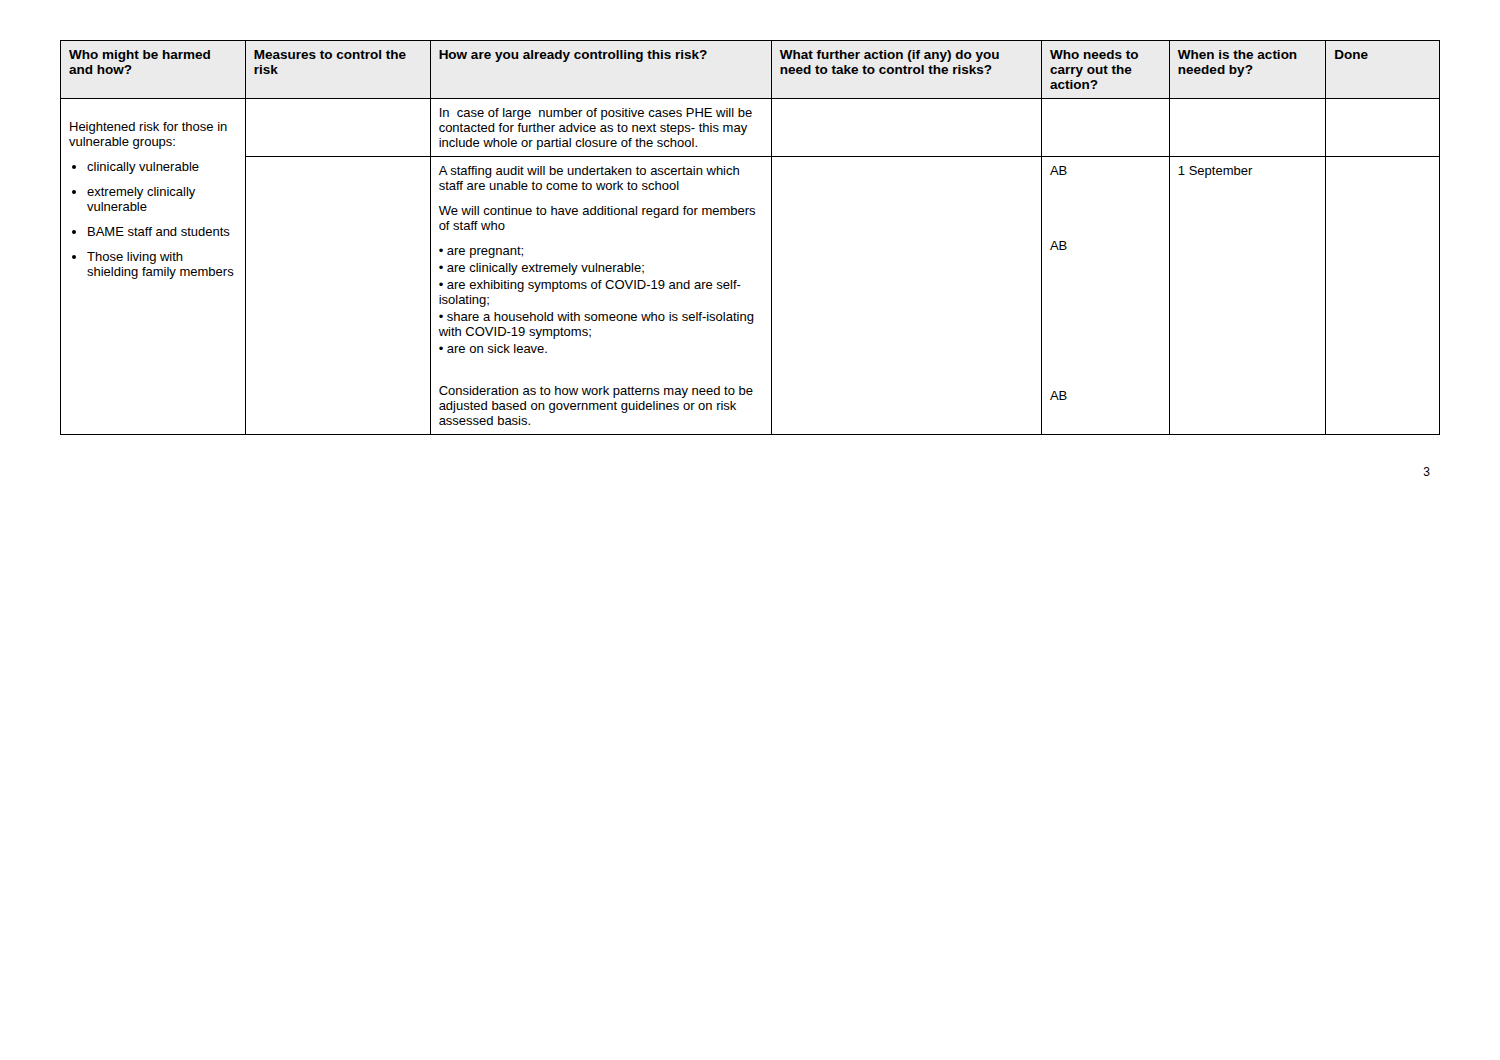| Who might be harmed and how? | Measures to control the risk | How are you already controlling this risk? | What further action (if any) do you need to take to control the risks? | Who needs to carry out the action? | When is the action needed by? | Done |
| --- | --- | --- | --- | --- | --- | --- |
| Heightened risk for those in vulnerable groups: clinically vulnerable extremely clinically vulnerable BAME staff and students Those living with shielding family members | | In case of large number of positive cases PHE will be contacted for further advice as to next steps- this may include whole or partial closure of the school. | | | | |
| | A staffing audit will be undertaken to ascertain which staff are unable to come to work to school We will continue to have additional regard for members of staff who are pregnant; are clinically extremely vulnerable; are exhibiting symptoms of COVID-19 and are self-isolating; share a household with someone who is self-isolating with COVID-19 symptoms; are on sick leave. Consideration as to how work patterns may need to be adjusted based on government guidelines or on risk assessed basis. | | AB AB AB | 1 September | |
3